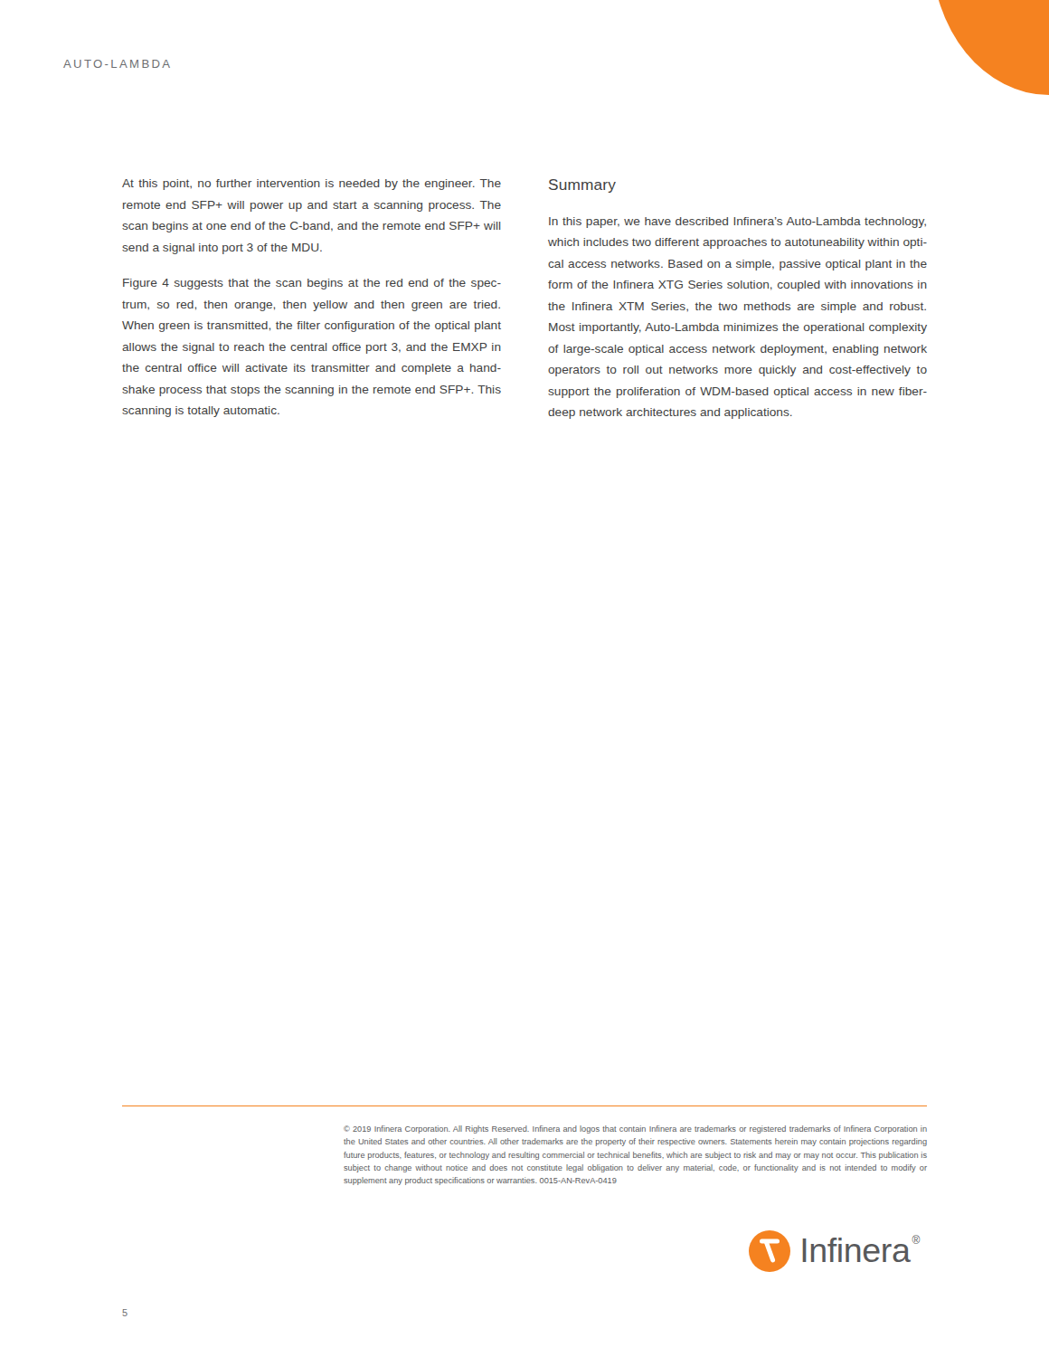Auto-Lambda
At this point, no further intervention is needed by the engineer. The remote end SFP+ will power up and start a scanning process. The scan begins at one end of the C-band, and the remote end SFP+ will send a signal into port 3 of the MDU.
Figure 4 suggests that the scan begins at the red end of the spectrum, so red, then orange, then yellow and then green are tried. When green is transmitted, the filter configuration of the optical plant allows the signal to reach the central office port 3, and the EMXP in the central office will activate its transmitter and complete a handshake process that stops the scanning in the remote end SFP+. This scanning is totally automatic.
Summary
In this paper, we have described Infinera’s Auto-Lambda technology, which includes two different approaches to autotuneability within optical access networks. Based on a simple, passive optical plant in the form of the Infinera XTG Series solution, coupled with innovations in the Infinera XTM Series, the two methods are simple and robust. Most importantly, Auto-Lambda minimizes the operational complexity of large-scale optical access network deployment, enabling network operators to roll out networks more quickly and cost-effectively to support the proliferation of WDM-based optical access in new fiber-deep network architectures and applications.
© 2019 Infinera Corporation. All Rights Reserved. Infinera and logos that contain Infinera are trademarks or registered trademarks of Infinera Corporation in the United States and other countries. All other trademarks are the property of their respective owners. Statements herein may contain projections regarding future products, features, or technology and resulting commercial or technical benefits, which are subject to risk and may or may not occur. This publication is subject to change without notice and does not constitute legal obligation to deliver any material, code, or functionality and is not intended to modify or supplement any product specifications or warranties. 0015-AN-RevA-0419
Infinera®
5